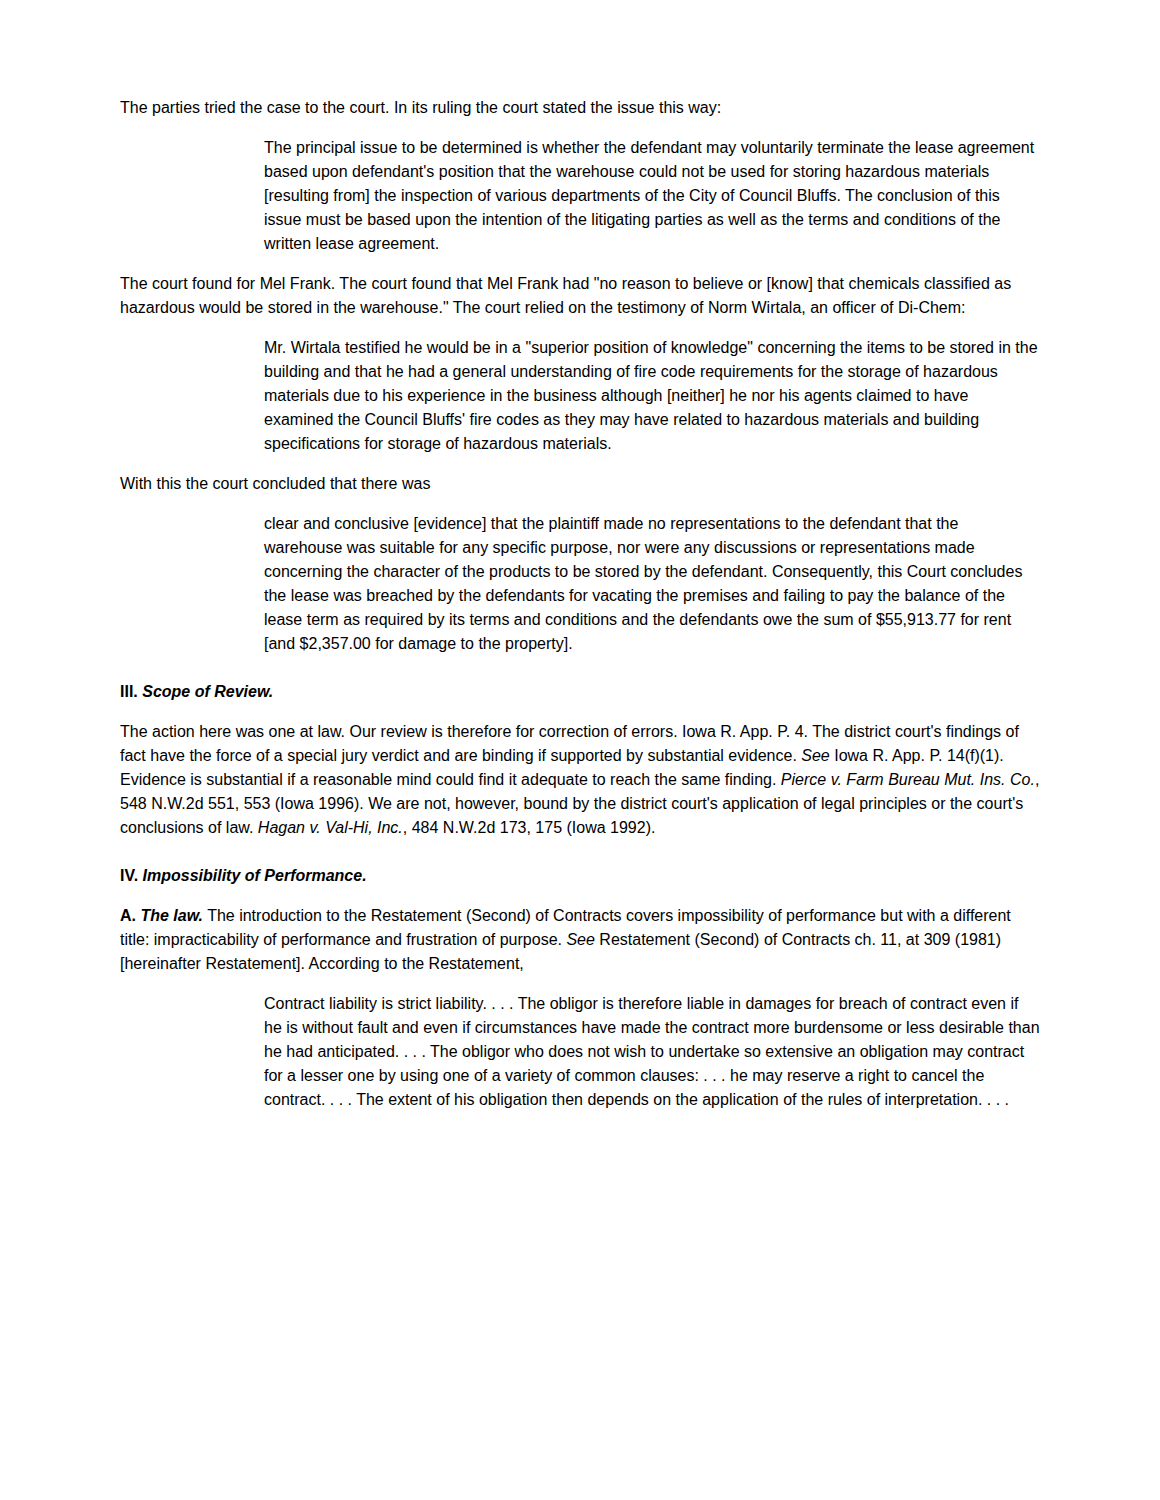The parties tried the case to the court. In its ruling the court stated the issue this way:
The principal issue to be determined is whether the defendant may voluntarily terminate the lease agreement based upon defendant's position that the warehouse could not be used for storing hazardous materials [resulting from] the inspection of various departments of the City of Council Bluffs. The conclusion of this issue must be based upon the intention of the litigating parties as well as the terms and conditions of the written lease agreement.
The court found for Mel Frank. The court found that Mel Frank had "no reason to believe or [know] that chemicals classified as hazardous would be stored in the warehouse." The court relied on the testimony of Norm Wirtala, an officer of Di-Chem:
Mr. Wirtala testified he would be in a "superior position of knowledge" concerning the items to be stored in the building and that he had a general understanding of fire code requirements for the storage of hazardous materials due to his experience in the business although [neither] he nor his agents claimed to have examined the Council Bluffs' fire codes as they may have related to hazardous materials and building specifications for storage of hazardous materials.
With this the court concluded that there was
clear and conclusive [evidence] that the plaintiff made no representations to the defendant that the warehouse was suitable for any specific purpose, nor were any discussions or representations made concerning the character of the products to be stored by the defendant. Consequently, this Court concludes the lease was breached by the defendants for vacating the premises and failing to pay the balance of the lease term as required by its terms and conditions and the defendants owe the sum of $55,913.77 for rent [and $2,357.00 for damage to the property].
III. Scope of Review.
The action here was one at law. Our review is therefore for correction of errors. Iowa R. App. P. 4. The district court's findings of fact have the force of a special jury verdict and are binding if supported by substantial evidence. See Iowa R. App. P. 14(f)(1). Evidence is substantial if a reasonable mind could find it adequate to reach the same finding. Pierce v. Farm Bureau Mut. Ins. Co., 548 N.W.2d 551, 553 (Iowa 1996). We are not, however, bound by the district court's application of legal principles or the court's conclusions of law. Hagan v. Val-Hi, Inc., 484 N.W.2d 173, 175 (Iowa 1992).
IV. Impossibility of Performance.
A. The law. The introduction to the Restatement (Second) of Contracts covers impossibility of performance but with a different title: impracticability of performance and frustration of purpose. See Restatement (Second) of Contracts ch. 11, at 309 (1981) [hereinafter Restatement]. According to the Restatement,
Contract liability is strict liability. . . . The obligor is therefore liable in damages for breach of contract even if he is without fault and even if circumstances have made the contract more burdensome or less desirable than he had anticipated. . . . The obligor who does not wish to undertake so extensive an obligation may contract for a lesser one by using one of a variety of common clauses: . . . he may reserve a right to cancel the contract. . . . The extent of his obligation then depends on the application of the rules of interpretation. . . .